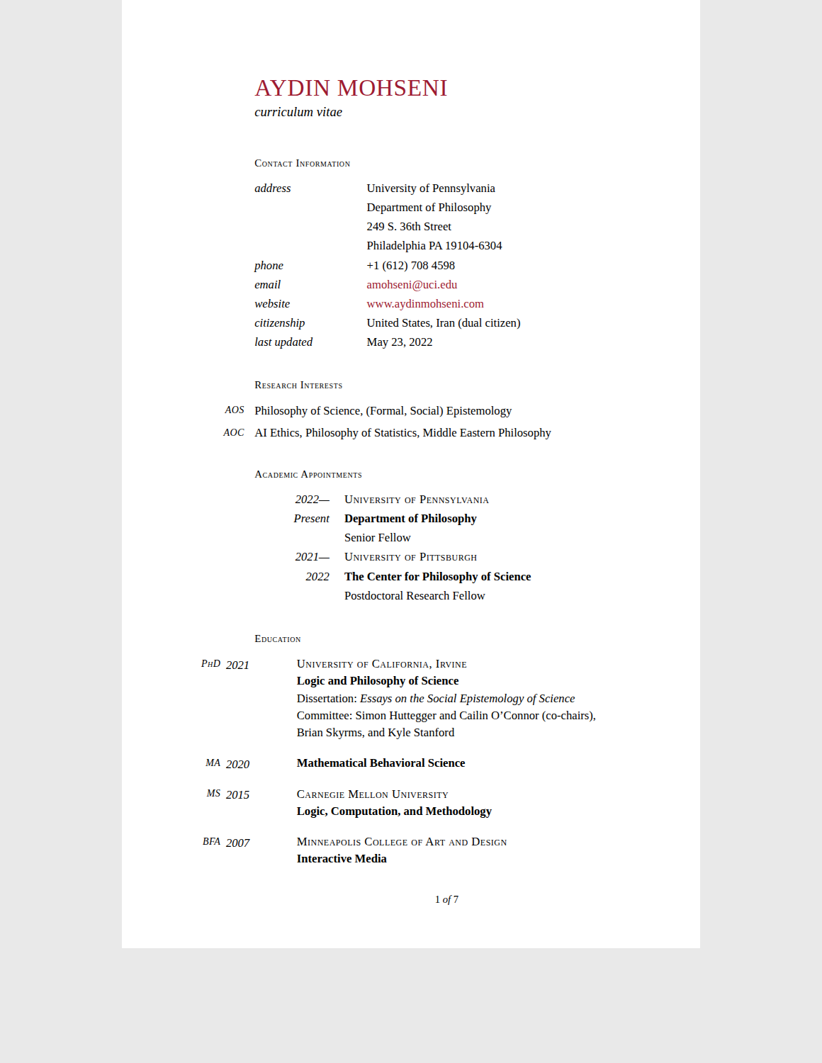AYDIN MOHSENI
curriculum vitae
Contact Information
| address | University of Pennsylvania |
| | Department of Philosophy |
| | 249 S. 36th Street |
| | Philadelphia PA 19104-6304 |
| phone | +1 (612) 708 4598 |
| email | amohseni@uci.edu |
| website | www.aydinmohseni.com |
| citizenship | United States, Iran (dual citizen) |
| last updated | May 23, 2022 |
Research Interests
AOS Philosophy of Science, (Formal, Social) Epistemology
AOC AI Ethics, Philosophy of Statistics, Middle Eastern Philosophy
Academic Appointments
| 2022— | University of Pennsylvania |
| Present | Department of Philosophy |
| | Senior Fellow |
| 2021— | University of Pittsburgh |
| 2022 | The Center for Philosophy of Science |
| | Postdoctoral Research Fellow |
Education
PhD 2021
University of California, Irvine
Logic and Philosophy of Science
Dissertation: Essays on the Social Epistemology of Science
Committee: Simon Huttegger and Cailin O’Connor (co-chairs),
Brian Skyrms, and Kyle Stanford
MA 2020
Mathematical Behavioral Science
MS 2015
Carnegie Mellon University
Logic, Computation, and Methodology
BFA 2007
Minneapolis College of Art and Design
Interactive Media
1 of 7